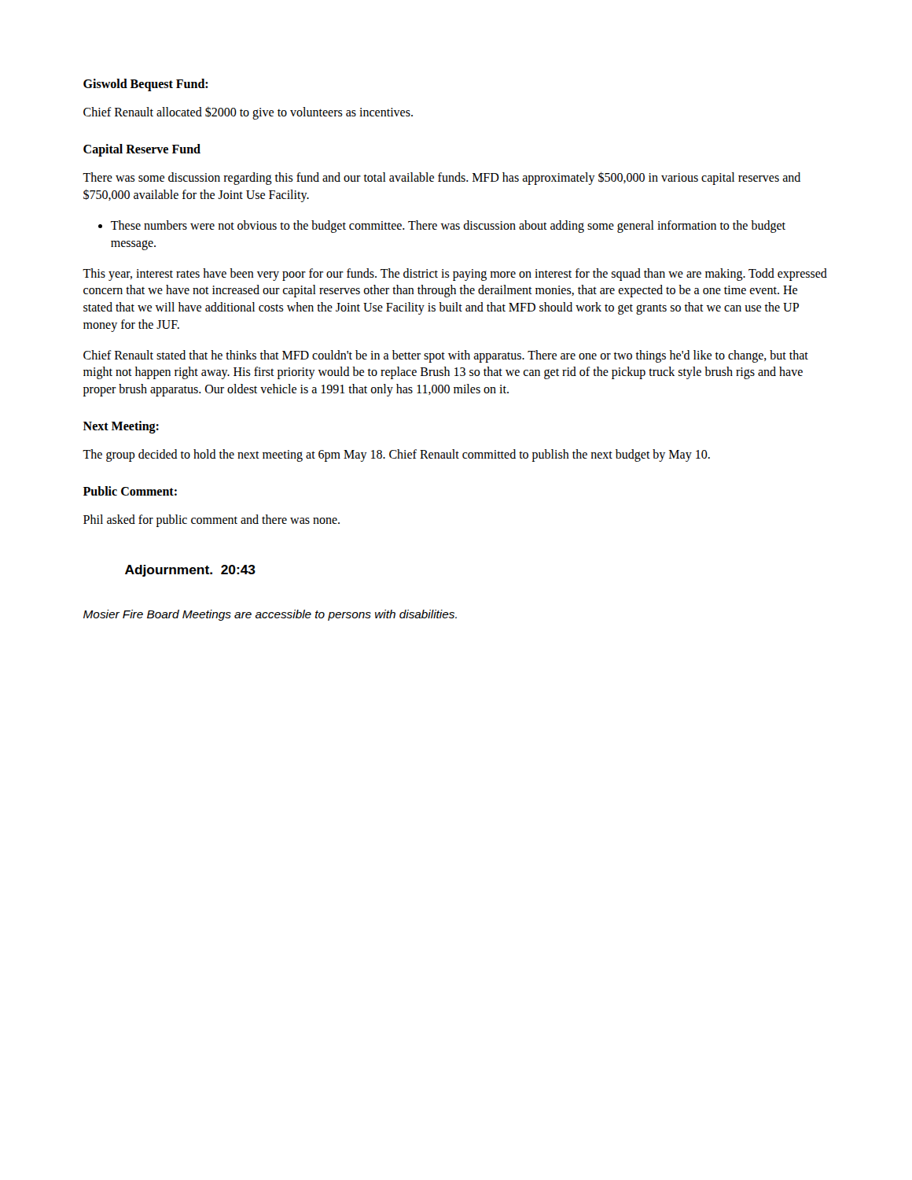Giswold Bequest Fund:
Chief Renault allocated $2000 to give to volunteers as incentives.
Capital Reserve Fund
There was some discussion regarding this fund and our total available funds. MFD has approximately $500,000 in various capital reserves and $750,000 available for the Joint Use Facility.
These numbers were not obvious to the budget committee. There was discussion about adding some general information to the budget message.
This year, interest rates have been very poor for our funds. The district is paying more on interest for the squad than we are making. Todd expressed concern that we have not increased our capital reserves other than through the derailment monies, that are expected to be a one time event. He stated that we will have additional costs when the Joint Use Facility is built and that MFD should work to get grants so that we can use the UP money for the JUF.
Chief Renault stated that he thinks that MFD couldn't be in a better spot with apparatus. There are one or two things he'd like to change, but that might not happen right away. His first priority would be to replace Brush 13 so that we can get rid of the pickup truck style brush rigs and have proper brush apparatus. Our oldest vehicle is a 1991 that only has 11,000 miles on it.
Next Meeting:
The group decided to hold the next meeting at 6pm May 18. Chief Renault committed to publish the next budget by May 10.
Public Comment:
Phil asked for public comment and there was none.
Adjournment. 20:43
Mosier Fire Board Meetings are accessible to persons with disabilities.